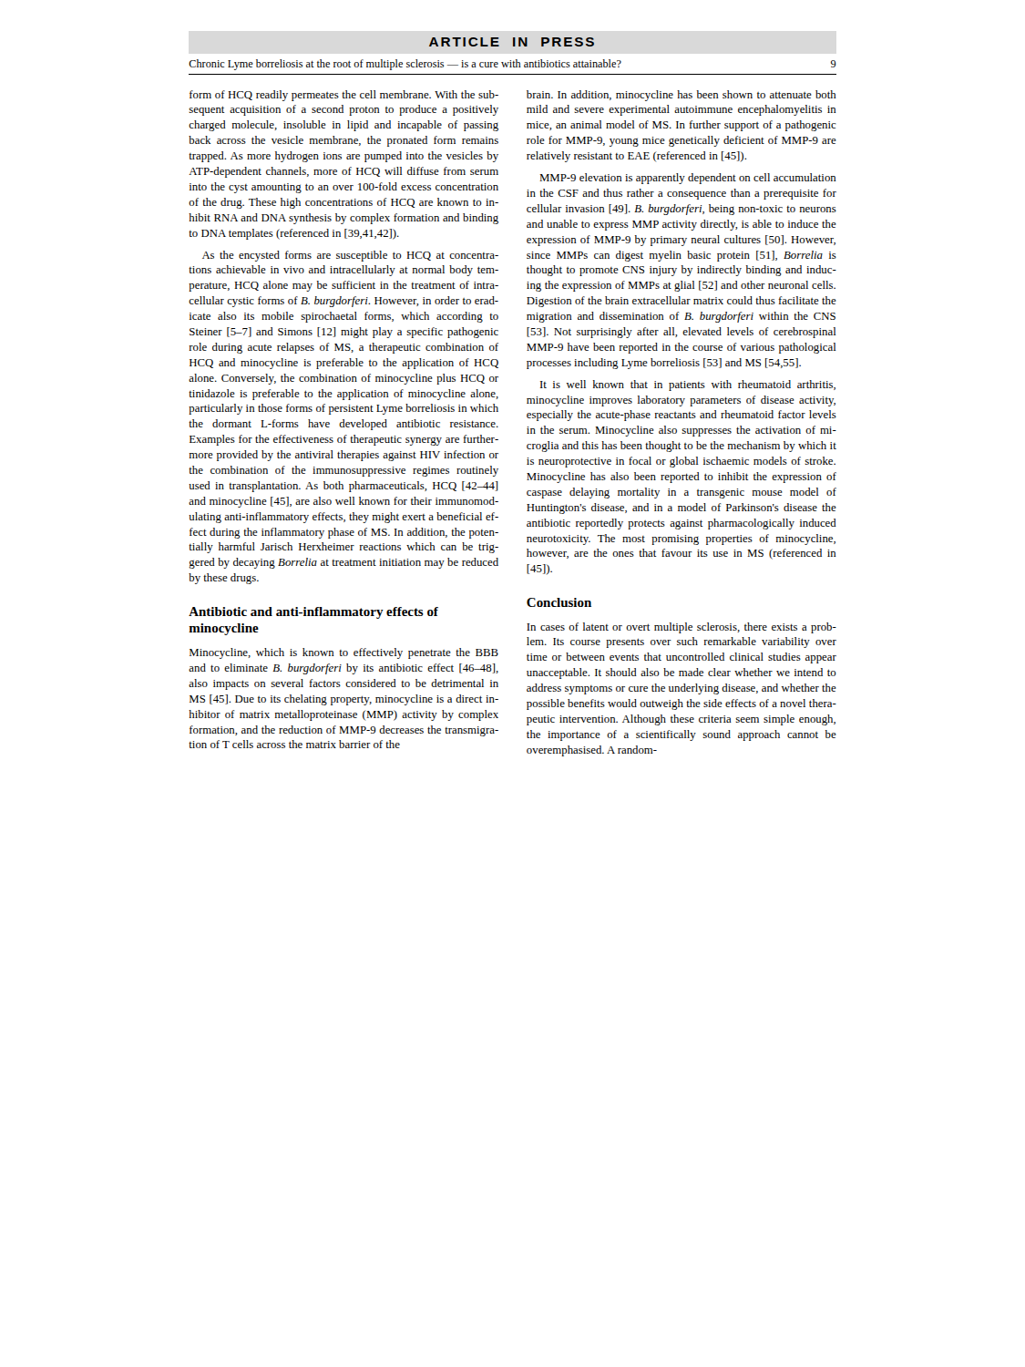ARTICLE IN PRESS
Chronic Lyme borreliosis at the root of multiple sclerosis — is a cure with antibiotics attainable? 9
form of HCQ readily permeates the cell membrane. With the subsequent acquisition of a second proton to produce a positively charged molecule, insoluble in lipid and incapable of passing back across the vesicle membrane, the pronated form remains trapped. As more hydrogen ions are pumped into the vesicles by ATP-dependent channels, more of HCQ will diffuse from serum into the cyst amounting to an over 100-fold excess concentration of the drug. These high concentrations of HCQ are known to inhibit RNA and DNA synthesis by complex formation and binding to DNA templates (referenced in [39,41,42]).
As the encysted forms are susceptible to HCQ at concentrations achievable in vivo and intracellularly at normal body temperature, HCQ alone may be sufficient in the treatment of intracellular cystic forms of B. burgdorferi. However, in order to eradicate also its mobile spirochaetal forms, which according to Steiner [5–7] and Simons [12] might play a specific pathogenic role during acute relapses of MS, a therapeutic combination of HCQ and minocycline is preferable to the application of HCQ alone. Conversely, the combination of minocycline plus HCQ or tinidazole is preferable to the application of minocycline alone, particularly in those forms of persistent Lyme borreliosis in which the dormant L-forms have developed antibiotic resistance. Examples for the effectiveness of therapeutic synergy are furthermore provided by the antiviral therapies against HIV infection or the combination of the immunosuppressive regimes routinely used in transplantation. As both pharmaceuticals, HCQ [42–44] and minocycline [45], are also well known for their immunomodulating anti-inflammatory effects, they might exert a beneficial effect during the inflammatory phase of MS. In addition, the potentially harmful Jarisch Herxheimer reactions which can be triggered by decaying Borrelia at treatment initiation may be reduced by these drugs.
Antibiotic and anti-inflammatory effects of minocycline
Minocycline, which is known to effectively penetrate the BBB and to eliminate B. burgdorferi by its antibiotic effect [46–48], also impacts on several factors considered to be detrimental in MS [45]. Due to its chelating property, minocycline is a direct inhibitor of matrix metalloproteinase (MMP) activity by complex formation, and the reduction of MMP-9 decreases the transmigration of T cells across the matrix barrier of the
brain. In addition, minocycline has been shown to attenuate both mild and severe experimental autoimmune encephalomyelitis in mice, an animal model of MS. In further support of a pathogenic role for MMP-9, young mice genetically deficient of MMP-9 are relatively resistant to EAE (referenced in [45]).
MMP-9 elevation is apparently dependent on cell accumulation in the CSF and thus rather a consequence than a prerequisite for cellular invasion [49]. B. burgdorferi, being non-toxic to neurons and unable to express MMP activity directly, is able to induce the expression of MMP-9 by primary neural cultures [50]. However, since MMPs can digest myelin basic protein [51], Borrelia is thought to promote CNS injury by indirectly binding and inducing the expression of MMPs at glial [52] and other neuronal cells. Digestion of the brain extracellular matrix could thus facilitate the migration and dissemination of B. burgdorferi within the CNS [53]. Not surprisingly after all, elevated levels of cerebrospinal MMP-9 have been reported in the course of various pathological processes including Lyme borreliosis [53] and MS [54,55].
It is well known that in patients with rheumatoid arthritis, minocycline improves laboratory parameters of disease activity, especially the acute-phase reactants and rheumatoid factor levels in the serum. Minocycline also suppresses the activation of microglia and this has been thought to be the mechanism by which it is neuroprotective in focal or global ischaemic models of stroke. Minocycline has also been reported to inhibit the expression of caspase delaying mortality in a transgenic mouse model of Huntington's disease, and in a model of Parkinson's disease the antibiotic reportedly protects against pharmacologically induced neurotoxicity. The most promising properties of minocycline, however, are the ones that favour its use in MS (referenced in [45]).
Conclusion
In cases of latent or overt multiple sclerosis, there exists a problem. Its course presents over such remarkable variability over time or between events that uncontrolled clinical studies appear unacceptable. It should also be made clear whether we intend to address symptoms or cure the underlying disease, and whether the possible benefits would outweigh the side effects of a novel therapeutic intervention. Although these criteria seem simple enough, the importance of a scientifically sound approach cannot be overemphasised. A random-